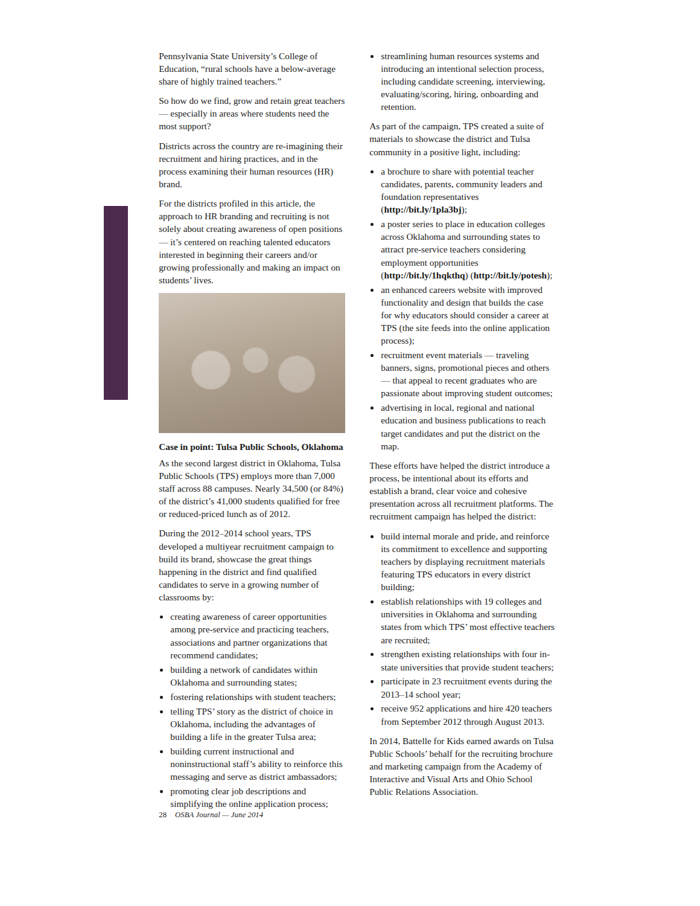Pennsylvania State University’s College of Education, “rural schools have a below-average share of highly trained teachers.”
So how do we find, grow and retain great teachers — especially in areas where students need the most support?
Districts across the country are re-imagining their recruitment and hiring practices, and in the process examining their human resources (HR) brand.
For the districts profiled in this article, the approach to HR branding and recruiting is not solely about creating awareness of open positions — it’s centered on reaching talented educators interested in beginning their careers and/or growing professionally and making an impact on students’ lives.
Case in point: Tulsa Public Schools, Oklahoma
As the second largest district in Oklahoma, Tulsa Public Schools (TPS) employs more than 7,000 staff across 88 campuses. Nearly 34,500 (or 84%) of the district’s 41,000 students qualified for free or reduced-priced lunch as of 2012.
During the 2012–2014 school years, TPS developed a multiyear recruitment campaign to build its brand, showcase the great things happening in the district and find qualified candidates to serve in a growing number of classrooms by:
creating awareness of career opportunities among pre-service and practicing teachers, associations and partner organizations that recommend candidates;
building a network of candidates within Oklahoma and surrounding states;
fostering relationships with student teachers;
telling TPS’ story as the district of choice in Oklahoma, including the advantages of building a life in the greater Tulsa area;
building current instructional and noninstructional staff’s ability to reinforce this messaging and serve as district ambassadors;
promoting clear job descriptions and simplifying the online application process;
streamlining human resources systems and introducing an intentional selection process, including candidate screening, interviewing, evaluating/scoring, hiring, onboarding and retention.
As part of the campaign, TPS created a suite of materials to showcase the district and Tulsa community in a positive light, including:
a brochure to share with potential teacher candidates, parents, community leaders and foundation representatives (http://bit.ly/1pla3bj);
a poster series to place in education colleges across Oklahoma and surrounding states to attract pre-service teachers considering employment opportunities (http://bit.ly/1hqkthq) (http://bit.ly/potesh);
an enhanced careers website with improved functionality and design that builds the case for why educators should consider a career at TPS (the site feeds into the online application process);
recruitment event materials — traveling banners, signs, promotional pieces and others — that appeal to recent graduates who are passionate about improving student outcomes;
advertising in local, regional and national education and business publications to reach target candidates and put the district on the map.
These efforts have helped the district introduce a process, be intentional about its efforts and establish a brand, clear voice and cohesive presentation across all recruitment platforms. The recruitment campaign has helped the district:
build internal morale and pride, and reinforce its commitment to excellence and supporting teachers by displaying recruitment materials featuring TPS educators in every district building;
establish relationships with 19 colleges and universities in Oklahoma and surrounding states from which TPS’ most effective teachers are recruited;
strengthen existing relationships with four in-state universities that provide student teachers;
participate in 23 recruitment events during the 2013–14 school year;
receive 952 applications and hire 420 teachers from September 2012 through August 2013.
In 2014, Battelle for Kids earned awards on Tulsa Public Schools’ behalf for the recruiting brochure and marketing campaign from the Academy of Interactive and Visual Arts and Ohio School Public Relations Association.
28 OSBA Journal — June 2014